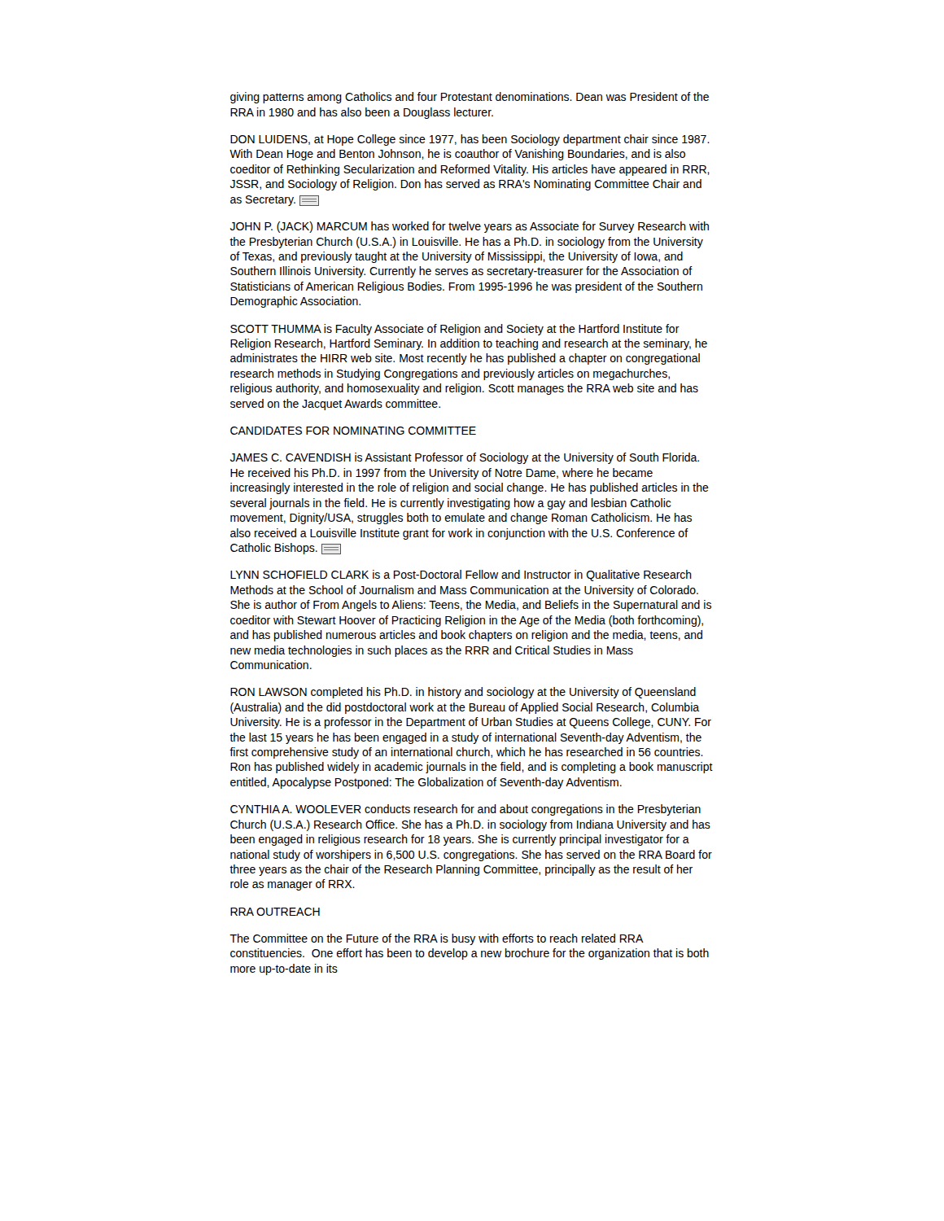giving patterns among Catholics and four Protestant denominations. Dean was President of the RRA in 1980 and has also been a Douglass lecturer.
DON LUIDENS, at Hope College since 1977, has been Sociology department chair since 1987. With Dean Hoge and Benton Johnson, he is coauthor of Vanishing Boundaries, and is also coeditor of Rethinking Secularization and Reformed Vitality. His articles have appeared in RRR, JSSR, and Sociology of Religion. Don has served as RRA's Nominating Committee Chair and as Secretary.
JOHN P. (JACK) MARCUM has worked for twelve years as Associate for Survey Research with the Presbyterian Church (U.S.A.) in Louisville. He has a Ph.D. in sociology from the University of Texas, and previously taught at the University of Mississippi, the University of Iowa, and Southern Illinois University. Currently he serves as secretary-treasurer for the Association of Statisticians of American Religious Bodies. From 1995-1996 he was president of the Southern Demographic Association.
SCOTT THUMMA is Faculty Associate of Religion and Society at the Hartford Institute for Religion Research, Hartford Seminary. In addition to teaching and research at the seminary, he administrates the HIRR web site. Most recently he has published a chapter on congregational research methods in Studying Congregations and previously articles on megachurches, religious authority, and homosexuality and religion. Scott manages the RRA web site and has served on the Jacquet Awards committee.
CANDIDATES FOR NOMINATING COMMITTEE
JAMES C. CAVENDISH is Assistant Professor of Sociology at the University of South Florida. He received his Ph.D. in 1997 from the University of Notre Dame, where he became increasingly interested in the role of religion and social change. He has published articles in the several journals in the field. He is currently investigating how a gay and lesbian Catholic movement, Dignity/USA, struggles both to emulate and change Roman Catholicism. He has also received a Louisville Institute grant for work in conjunction with the U.S. Conference of Catholic Bishops.
LYNN SCHOFIELD CLARK is a Post-Doctoral Fellow and Instructor in Qualitative Research Methods at the School of Journalism and Mass Communication at the University of Colorado. She is author of From Angels to Aliens: Teens, the Media, and Beliefs in the Supernatural and is coeditor with Stewart Hoover of Practicing Religion in the Age of the Media (both forthcoming), and has published numerous articles and book chapters on religion and the media, teens, and new media technologies in such places as the RRR and Critical Studies in Mass Communication.
RON LAWSON completed his Ph.D. in history and sociology at the University of Queensland (Australia) and the did postdoctoral work at the Bureau of Applied Social Research, Columbia University. He is a professor in the Department of Urban Studies at Queens College, CUNY. For the last 15 years he has been engaged in a study of international Seventh-day Adventism, the first comprehensive study of an international church, which he has researched in 56 countries. Ron has published widely in academic journals in the field, and is completing a book manuscript entitled, Apocalypse Postponed: The Globalization of Seventh-day Adventism.
CYNTHIA A. WOOLEVER conducts research for and about congregations in the Presbyterian Church (U.S.A.) Research Office. She has a Ph.D. in sociology from Indiana University and has been engaged in religious research for 18 years. She is currently principal investigator for a national study of worshipers in 6,500 U.S. congregations. She has served on the RRA Board for three years as the chair of the Research Planning Committee, principally as the result of her role as manager of RRX.
RRA OUTREACH
The Committee on the Future of the RRA is busy with efforts to reach related RRA constituencies. One effort has been to develop a new brochure for the organization that is both more up-to-date in its